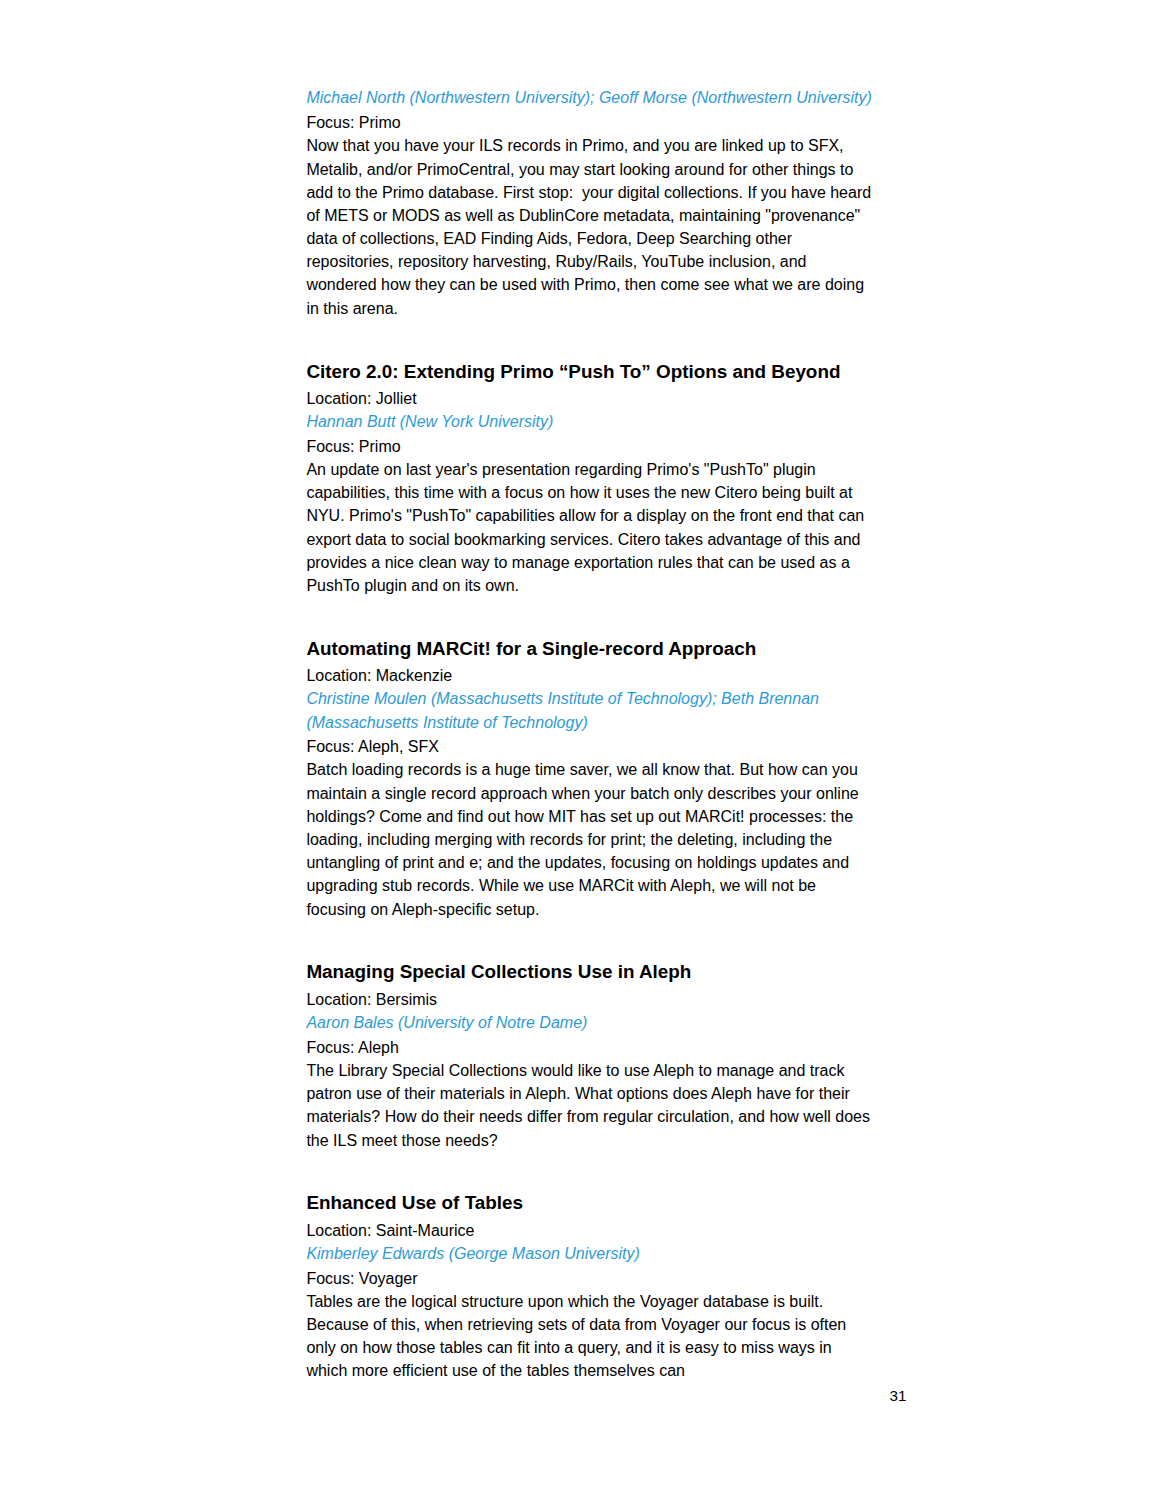Michael North (Northwestern University); Geoff Morse (Northwestern University)
Focus: Primo
Now that you have your ILS records in Primo, and you are linked up to SFX, Metalib, and/or PrimoCentral, you may start looking around for other things to add to the Primo database. First stop: your digital collections. If you have heard of METS or MODS as well as DublinCore metadata, maintaining "provenance" data of collections, EAD Finding Aids, Fedora, Deep Searching other repositories, repository harvesting, Ruby/Rails, YouTube inclusion, and wondered how they can be used with Primo, then come see what we are doing in this arena.
Citero 2.0: Extending Primo “Push To” Options and Beyond
Location: Jolliet
Hannan Butt (New York University)
Focus: Primo
An update on last year's presentation regarding Primo's "PushTo" plugin capabilities, this time with a focus on how it uses the new Citero being built at NYU. Primo's "PushTo" capabilities allow for a display on the front end that can export data to social bookmarking services. Citero takes advantage of this and provides a nice clean way to manage exportation rules that can be used as a PushTo plugin and on its own.
Automating MARCit! for a Single-record Approach
Location: Mackenzie
Christine Moulen (Massachusetts Institute of Technology); Beth Brennan (Massachusetts Institute of Technology)
Focus: Aleph, SFX
Batch loading records is a huge time saver, we all know that. But how can you maintain a single record approach when your batch only describes your online holdings? Come and find out how MIT has set up out MARCit! processes: the loading, including merging with records for print; the deleting, including the untangling of print and e; and the updates, focusing on holdings updates and upgrading stub records. While we use MARCit with Aleph, we will not be focusing on Aleph-specific setup.
Managing Special Collections Use in Aleph
Location: Bersimis
Aaron Bales (University of Notre Dame)
Focus: Aleph
The Library Special Collections would like to use Aleph to manage and track patron use of their materials in Aleph. What options does Aleph have for their materials? How do their needs differ from regular circulation, and how well does the ILS meet those needs?
Enhanced Use of Tables
Location: Saint-Maurice
Kimberley Edwards (George Mason University)
Focus: Voyager
Tables are the logical structure upon which the Voyager database is built. Because of this, when retrieving sets of data from Voyager our focus is often only on how those tables can fit into a query, and it is easy to miss ways in which more efficient use of the tables themselves can
31